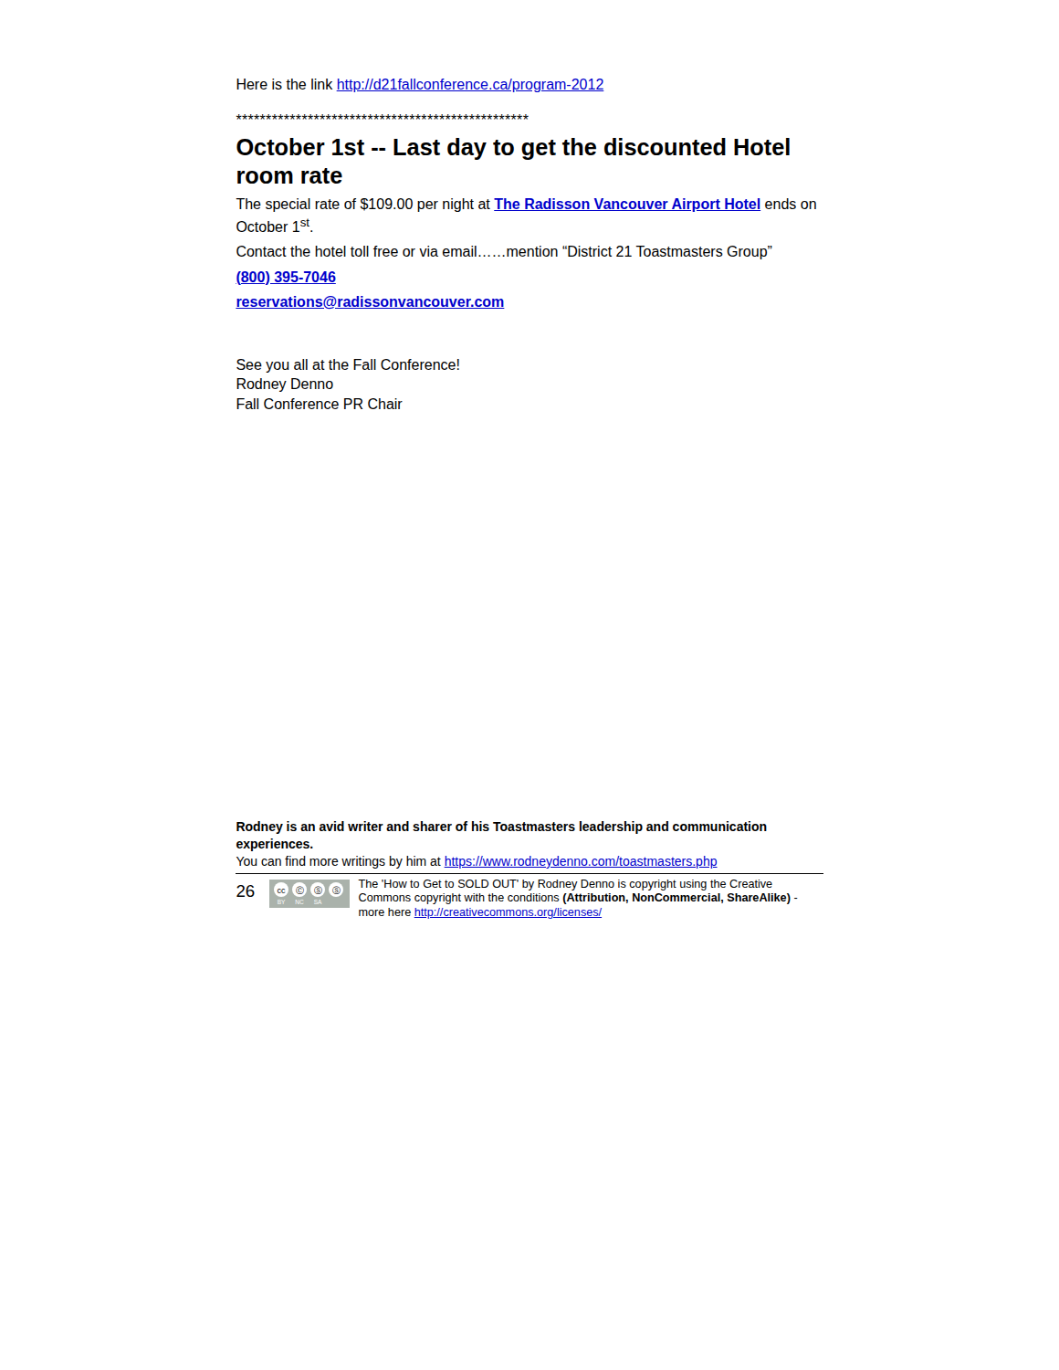Here is the link http://d21fallconference.ca/program-2012
*************************************************
October 1st -- Last day to get the discounted Hotel room rate
The special rate of $109.00 per night at The Radisson Vancouver Airport Hotel ends on October 1st.
Contact the hotel toll free or via email……mention “District 21 Toastmasters Group”
(800) 395-7046
reservations@radissonvancouver.com
See you all at the Fall Conference!
Rodney Denno
Fall Conference PR Chair
Rodney is an avid writer and sharer of his Toastmasters leadership and communication experiences.
You can find more writings by him at https://www.rodneydenno.com/toastmasters.php
26
cc Ⓒ Ⓢ Ⓢ BY NC SA
The 'How to Get to SOLD OUT' by Rodney Denno is copyright using the Creative Commons copyright with the conditions (Attribution, NonCommercial, ShareAlike) - more here http://creativecommons.org/licenses/